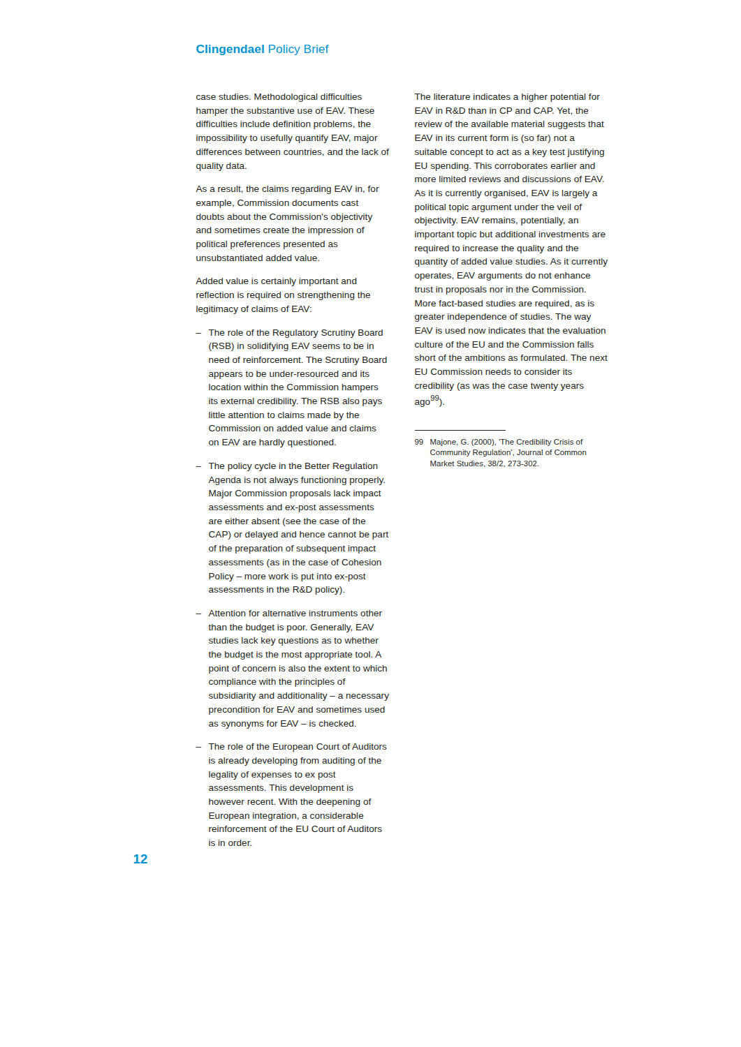Clingendael Policy Brief
case studies. Methodological difficulties hamper the substantive use of EAV. These difficulties include definition problems, the impossibility to usefully quantify EAV, major differences between countries, and the lack of quality data.
As a result, the claims regarding EAV in, for example, Commission documents cast doubts about the Commission's objectivity and sometimes create the impression of political preferences presented as unsubstantiated added value.
Added value is certainly important and reflection is required on strengthening the legitimacy of claims of EAV:
The role of the Regulatory Scrutiny Board (RSB) in solidifying EAV seems to be in need of reinforcement. The Scrutiny Board appears to be under-resourced and its location within the Commission hampers its external credibility. The RSB also pays little attention to claims made by the Commission on added value and claims on EAV are hardly questioned.
The policy cycle in the Better Regulation Agenda is not always functioning properly. Major Commission proposals lack impact assessments and ex-post assessments are either absent (see the case of the CAP) or delayed and hence cannot be part of the preparation of subsequent impact assessments (as in the case of Cohesion Policy – more work is put into ex-post assessments in the R&D policy).
Attention for alternative instruments other than the budget is poor. Generally, EAV studies lack key questions as to whether the budget is the most appropriate tool. A point of concern is also the extent to which compliance with the principles of subsidiarity and additionality – a necessary precondition for EAV and sometimes used as synonyms for EAV – is checked.
The role of the European Court of Auditors is already developing from auditing of the legality of expenses to ex post assessments. This development is however recent. With the deepening of European integration, a considerable reinforcement of the EU Court of Auditors is in order.
The literature indicates a higher potential for EAV in R&D than in CP and CAP. Yet, the review of the available material suggests that EAV in its current form is (so far) not a suitable concept to act as a key test justifying EU spending. This corroborates earlier and more limited reviews and discussions of EAV. As it is currently organised, EAV is largely a political topic argument under the veil of objectivity. EAV remains, potentially, an important topic but additional investments are required to increase the quality and the quantity of added value studies. As it currently operates, EAV arguments do not enhance trust in proposals nor in the Commission. More fact-based studies are required, as is greater independence of studies. The way EAV is used now indicates that the evaluation culture of the EU and the Commission falls short of the ambitions as formulated. The next EU Commission needs to consider its credibility (as was the case twenty years ago99).
99 Majone, G. (2000), 'The Credibility Crisis of Community Regulation', Journal of Common Market Studies, 38/2, 273-302.
12